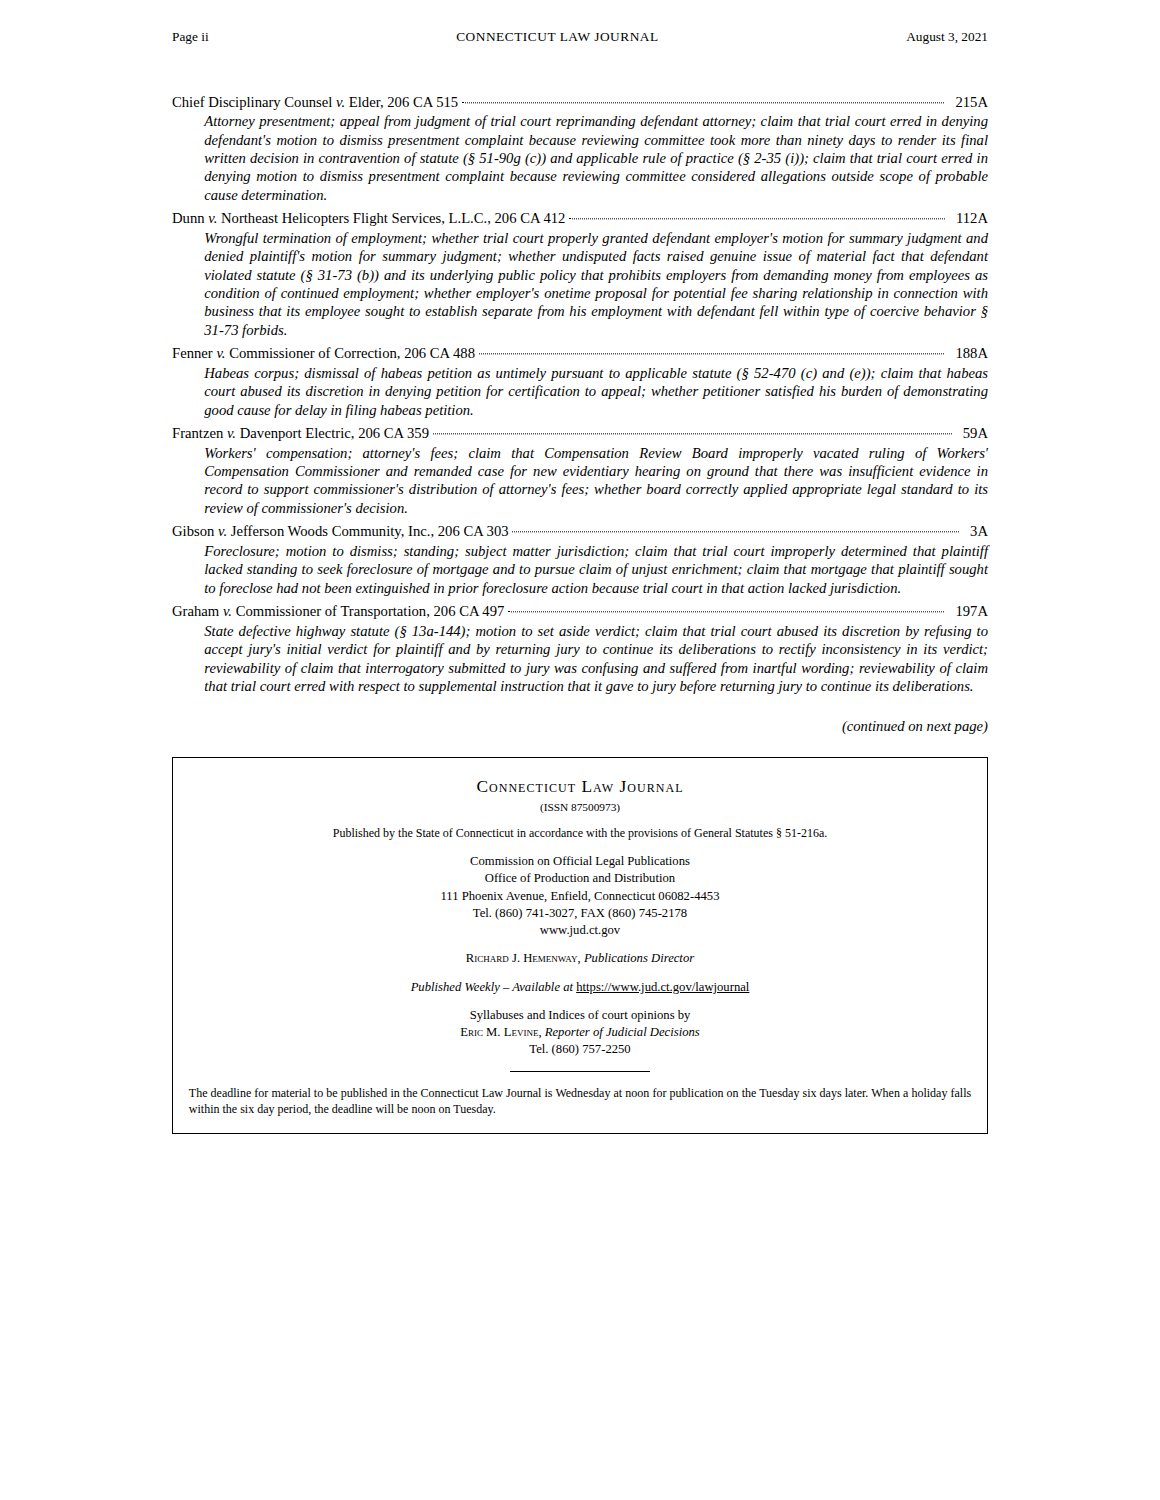Page ii
CONNECTICUT LAW JOURNAL
August 3, 2021
Chief Disciplinary Counsel v. Elder, 206 CA 515 215A
Attorney presentment; appeal from judgment of trial court reprimanding defendant attorney; claim that trial court erred in denying defendant's motion to dismiss presentment complaint because reviewing committee took more than ninety days to render its final written decision in contravention of statute (§ 51-90g (c)) and applicable rule of practice (§ 2-35 (i)); claim that trial court erred in denying motion to dismiss presentment complaint because reviewing committee considered allegations outside scope of probable cause determination.
Dunn v. Northeast Helicopters Flight Services, L.L.C., 206 CA 412 112A
Wrongful termination of employment; whether trial court properly granted defendant employer's motion for summary judgment and denied plaintiff's motion for summary judgment; whether undisputed facts raised genuine issue of material fact that defendant violated statute (§ 31-73 (b)) and its underlying public policy that prohibits employers from demanding money from employees as condition of continued employment; whether employer's onetime proposal for potential fee sharing relationship in connection with business that its employee sought to establish separate from his employment with defendant fell within type of coercive behavior § 31-73 forbids.
Fenner v. Commissioner of Correction, 206 CA 488 188A
Habeas corpus; dismissal of habeas petition as untimely pursuant to applicable statute (§ 52-470 (c) and (e)); claim that habeas court abused its discretion in denying petition for certification to appeal; whether petitioner satisfied his burden of demonstrating good cause for delay in filing habeas petition.
Frantzen v. Davenport Electric, 206 CA 359 59A
Workers' compensation; attorney's fees; claim that Compensation Review Board improperly vacated ruling of Workers' Compensation Commissioner and remanded case for new evidentiary hearing on ground that there was insufficient evidence in record to support commissioner's distribution of attorney's fees; whether board correctly applied appropriate legal standard to its review of commissioner's decision.
Gibson v. Jefferson Woods Community, Inc., 206 CA 303 3A
Foreclosure; motion to dismiss; standing; subject matter jurisdiction; claim that trial court improperly determined that plaintiff lacked standing to seek foreclosure of mortgage and to pursue claim of unjust enrichment; claim that mortgage that plaintiff sought to foreclose had not been extinguished in prior foreclosure action because trial court in that action lacked jurisdiction.
Graham v. Commissioner of Transportation, 206 CA 497 197A
State defective highway statute (§ 13a-144); motion to set aside verdict; claim that trial court abused its discretion by refusing to accept jury's initial verdict for plaintiff and by returning jury to continue its deliberations to rectify inconsistency in its verdict; reviewability of claim that interrogatory submitted to jury was confusing and suffered from inartful wording; reviewability of claim that trial court erred with respect to supplemental instruction that it gave to jury before returning jury to continue its deliberations.
(continued on next page)
Connecticut Law Journal
(ISSN 87500973)
Published by the State of Connecticut in accordance with the provisions of General Statutes § 51-216a.
Commission on Official Legal Publications
Office of Production and Distribution
111 Phoenix Avenue, Enfield, Connecticut 06082-4453
Tel. (860) 741-3027, FAX (860) 745-2178
www.jud.ct.gov
Richard J. Hemenway, Publications Director
Published Weekly – Available at https://www.jud.ct.gov/lawjournal
Syllabuses and Indices of court opinions by
Eric M. Levine, Reporter of Judicial Decisions
Tel. (860) 757-2250
The deadline for material to be published in the Connecticut Law Journal is Wednesday at noon for publication on the Tuesday six days later. When a holiday falls within the six day period, the deadline will be noon on Tuesday.